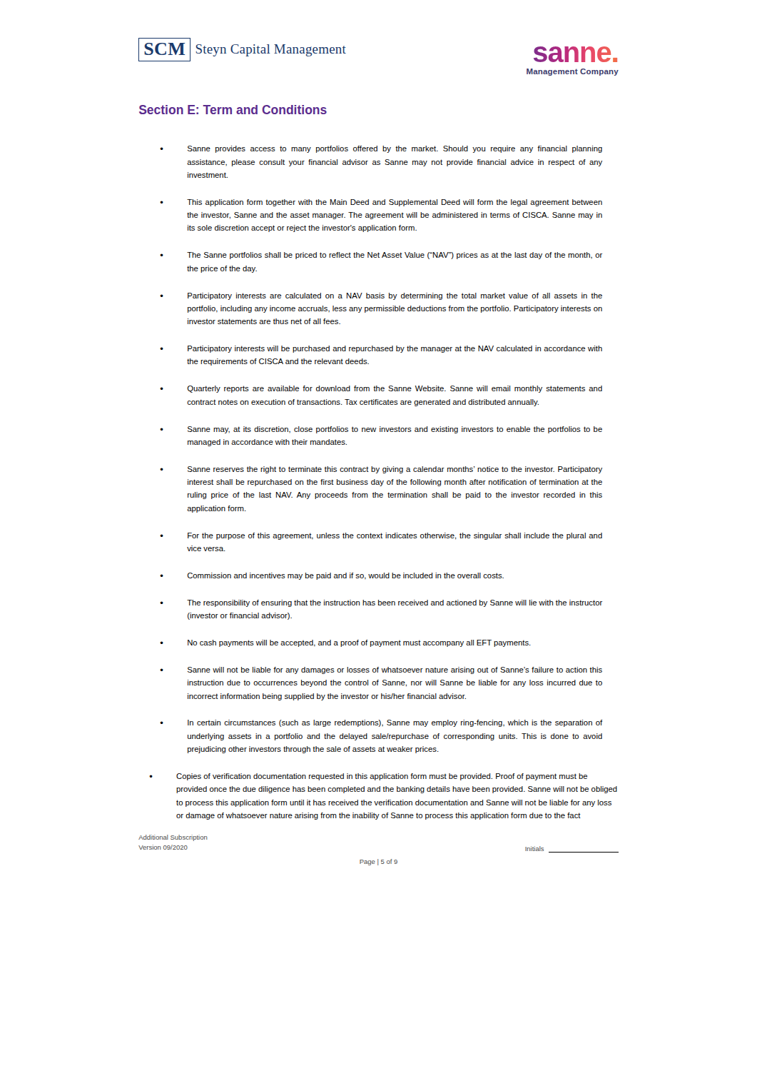SCM
Steyn Capital Management
sanne.
Management Company
Section E: Term and Conditions
Sanne provides access to many portfolios offered by the market. Should you require any financial planning assistance, please consult your financial advisor as Sanne may not provide financial advice in respect of any investment.
This application form together with the Main Deed and Supplemental Deed will form the legal agreement between the investor, Sanne and the asset manager. The agreement will be administered in terms of CISCA. Sanne may in its sole discretion accept or reject the investor's application form.
The Sanne portfolios shall be priced to reflect the Net Asset Value (“NAV”) prices as at the last day of the month, or the price of the day.
Participatory interests are calculated on a NAV basis by determining the total market value of all assets in the portfolio, including any income accruals, less any permissible deductions from the portfolio. Participatory interests on investor statements are thus net of all fees.
Participatory interests will be purchased and repurchased by the manager at the NAV calculated in accordance with the requirements of CISCA and the relevant deeds.
Quarterly reports are available for download from the Sanne Website. Sanne will email monthly statements and contract notes on execution of transactions. Tax certificates are generated and distributed annually.
Sanne may, at its discretion, close portfolios to new investors and existing investors to enable the portfolios to be managed in accordance with their mandates.
Sanne reserves the right to terminate this contract by giving a calendar months’ notice to the investor. Participatory interest shall be repurchased on the first business day of the following month after notification of termination at the ruling price of the last NAV. Any proceeds from the termination shall be paid to the investor recorded in this application form.
For the purpose of this agreement, unless the context indicates otherwise, the singular shall include the plural and vice versa.
Commission and incentives may be paid and if so, would be included in the overall costs.
The responsibility of ensuring that the instruction has been received and actioned by Sanne will lie with the instructor (investor or financial advisor).
No cash payments will be accepted, and a proof of payment must accompany all EFT payments.
Sanne will not be liable for any damages or losses of whatsoever nature arising out of Sanne’s failure to action this instruction due to occurrences beyond the control of Sanne, nor will Sanne be liable for any loss incurred due to incorrect information being supplied by the investor or his/her financial advisor.
In certain circumstances (such as large redemptions), Sanne may employ ring-fencing, which is the separation of underlying assets in a portfolio and the delayed sale/repurchase of corresponding units. This is done to avoid prejudicing other investors through the sale of assets at weaker prices.
Copies of verification documentation requested in this application form must be provided. Proof of payment must be provided once the due diligence has been completed and the banking details have been provided. Sanne will not be obliged to process this application form until it has received the verification documentation and Sanne will not be liable for any loss or damage of whatsoever nature arising from the inability of Sanne to process this application form due to the fact
Additional Subscription
Version 09/2020
Initials
Page | 5 of 9